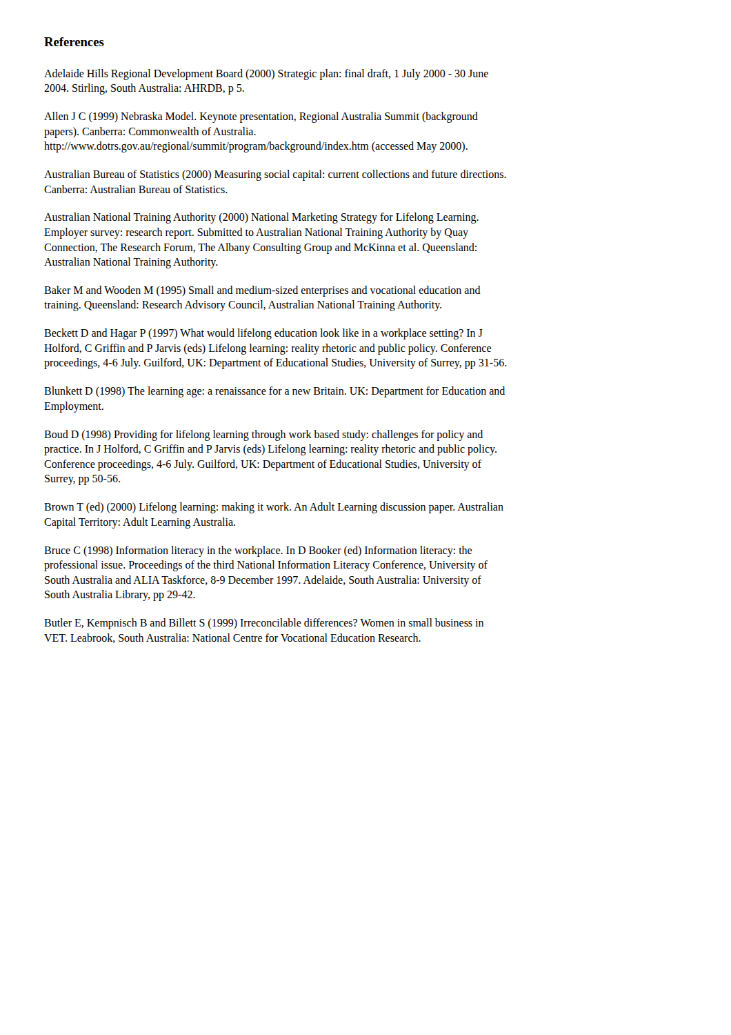References
Adelaide Hills Regional Development Board (2000) Strategic plan: final draft, 1 July 2000 - 30 June 2004. Stirling, South Australia: AHRDB, p 5.
Allen J C (1999) Nebraska Model. Keynote presentation, Regional Australia Summit (background papers). Canberra: Commonwealth of Australia. http://www.dotrs.gov.au/regional/summit/program/background/index.htm (accessed May 2000).
Australian Bureau of Statistics (2000) Measuring social capital: current collections and future directions. Canberra: Australian Bureau of Statistics.
Australian National Training Authority (2000) National Marketing Strategy for Lifelong Learning. Employer survey: research report. Submitted to Australian National Training Authority by Quay Connection, The Research Forum, The Albany Consulting Group and McKinna et al. Queensland: Australian National Training Authority.
Baker M and Wooden M (1995) Small and medium-sized enterprises and vocational education and training. Queensland: Research Advisory Council, Australian National Training Authority.
Beckett D and Hagar P (1997) What would lifelong education look like in a workplace setting? In J Holford, C Griffin and P Jarvis (eds) Lifelong learning: reality rhetoric and public policy. Conference proceedings, 4-6 July. Guilford, UK: Department of Educational Studies, University of Surrey, pp 31-56.
Blunkett D (1998) The learning age: a renaissance for a new Britain. UK: Department for Education and Employment.
Boud D (1998) Providing for lifelong learning through work based study: challenges for policy and practice. In J Holford, C Griffin and P Jarvis (eds) Lifelong learning: reality rhetoric and public policy. Conference proceedings, 4-6 July. Guilford, UK: Department of Educational Studies, University of Surrey, pp 50-56.
Brown T (ed) (2000) Lifelong learning: making it work. An Adult Learning discussion paper. Australian Capital Territory: Adult Learning Australia.
Bruce C (1998) Information literacy in the workplace. In D Booker (ed) Information literacy: the professional issue. Proceedings of the third National Information Literacy Conference, University of South Australia and ALIA Taskforce, 8-9 December 1997. Adelaide, South Australia: University of South Australia Library, pp 29-42.
Butler E, Kempnisch B and Billett S (1999) Irreconcilable differences? Women in small business in VET. Leabrook, South Australia: National Centre for Vocational Education Research.